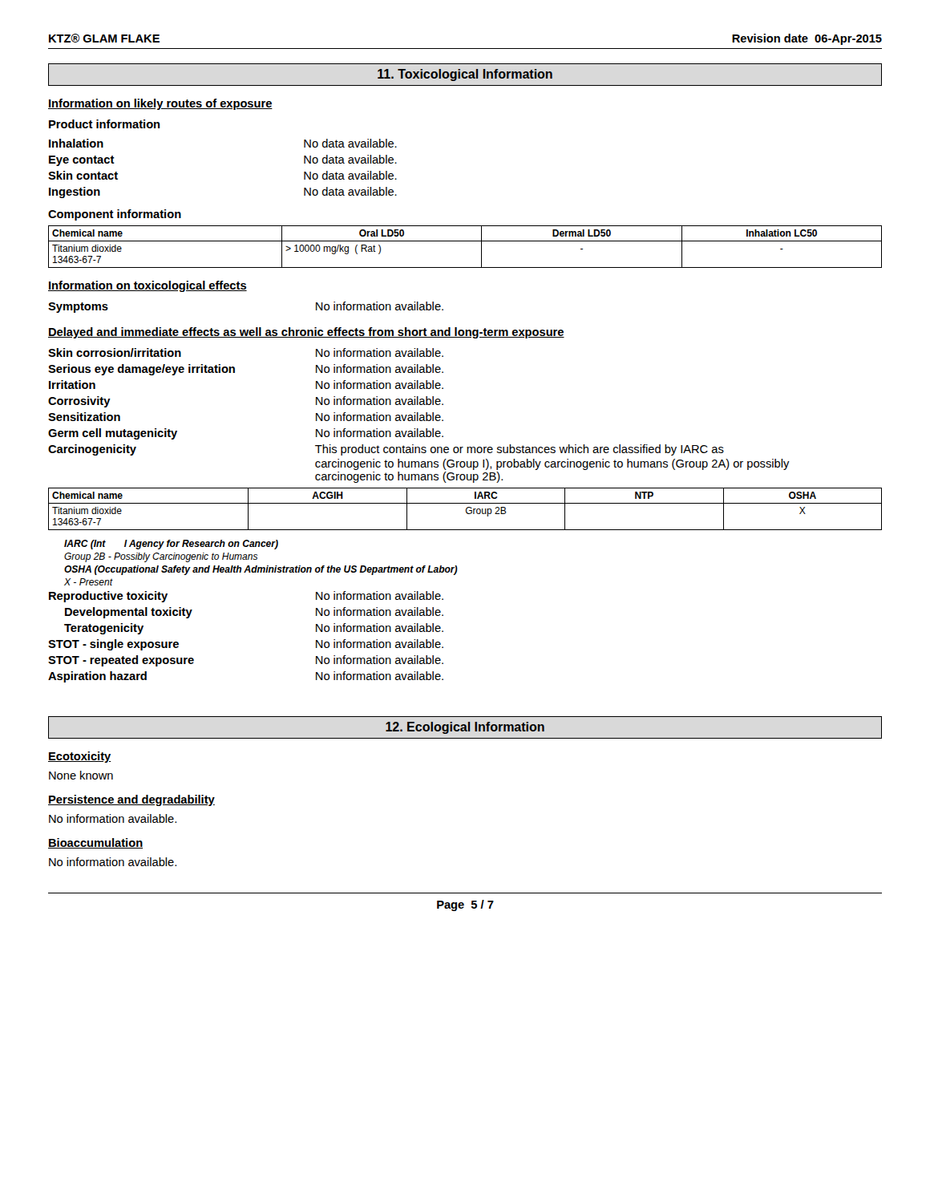KTZ® GLAM FLAKE
Revision date 06-Apr-2015
11. Toxicological Information
Information on likely routes of exposure
Product information
| Inhalation | No data available. |
| Eye contact | No data available. |
| Skin contact | No data available. |
| Ingestion | No data available. |
Component information
| Chemical name | Oral LD50 | Dermal LD50 | Inhalation LC50 |
| --- | --- | --- | --- |
| Titanium dioxide 13463-67-7 | > 10000 mg/kg ( Rat ) | - | - |
Information on toxicological effects
| Symptoms | No information available. |
Delayed and immediate effects as well as chronic effects from short and long-term exposure
| Skin corrosion/irritation | No information available. |
| Serious eye damage/eye irritation | No information available. |
| Irritation | No information available. |
| Corrosivity | No information available. |
| Sensitization | No information available. |
| Germ cell mutagenicity | No information available. |
| Carcinogenicity | This product contains one or more substances which are classified by IARC as |
carcinogenic to humans (Group I), probably carcinogenic to humans (Group 2A) or possibly
carcinogenic to humans (Group 2B).
| Chemical name | ACGIH | IARC | NTP | OSHA |
| --- | --- | --- | --- | --- |
| Titanium dioxide 13463-67-7 | | Group 2B | | X |
IARC (Int l Agency for Research on Cancer)
Group 2B - Possibly Carcinogenic to Humans
OSHA (Occupational Safety and Health Administration of the US Department of Labor)
X - Present
| Reproductive toxicity | No information available. |
| Developmental toxicity | No information available. |
| Teratogenicity | No information available. |
| STOT - single exposure | No information available. |
| STOT - repeated exposure | No information available. |
| Aspiration hazard | No information available. |
12. Ecological Information
Ecotoxicity
None known
Persistence and degradability
No information available.
Bioaccumulation
No information available.
Page 5 / 7